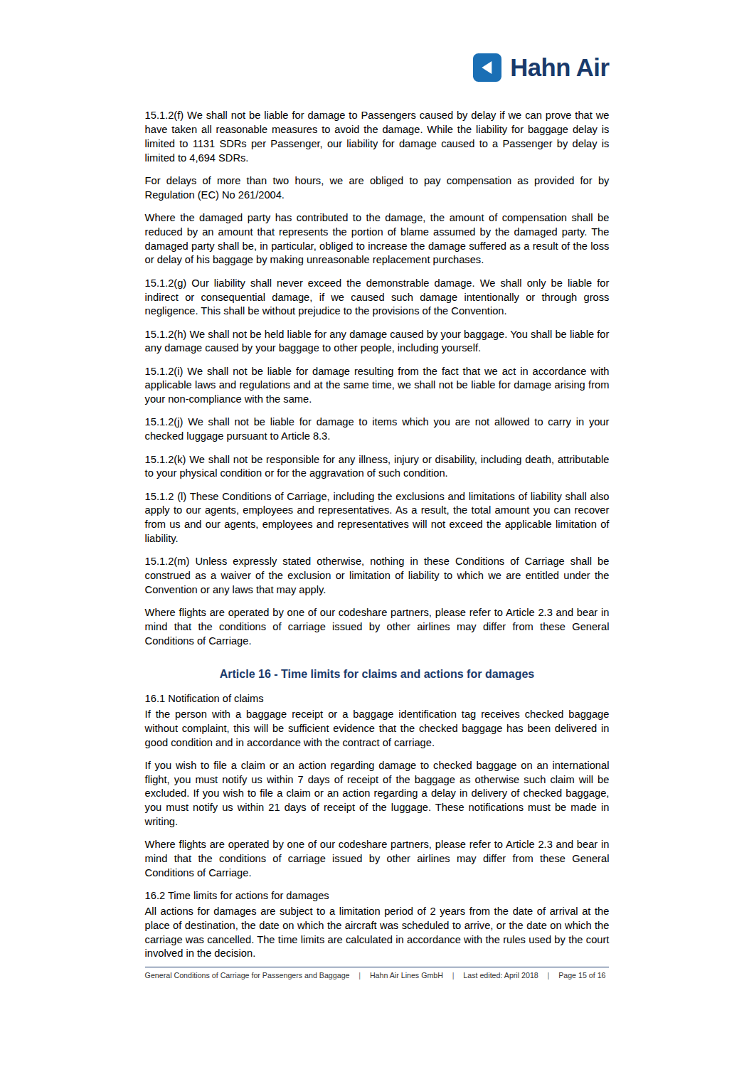Hahn Air
15.1.2(f) We shall not be liable for damage to Passengers caused by delay if we can prove that we have taken all reasonable measures to avoid the damage. While the liability for baggage delay is limited to 1131 SDRs per Passenger, our liability for damage caused to a Passenger by delay is limited to 4,694 SDRs.
For delays of more than two hours, we are obliged to pay compensation as provided for by Regulation (EC) No 261/2004.
Where the damaged party has contributed to the damage, the amount of compensation shall be reduced by an amount that represents the portion of blame assumed by the damaged party. The damaged party shall be, in particular, obliged to increase the damage suffered as a result of the loss or delay of his baggage by making unreasonable replacement purchases.
15.1.2(g) Our liability shall never exceed the demonstrable damage. We shall only be liable for indirect or consequential damage, if we caused such damage intentionally or through gross negligence. This shall be without prejudice to the provisions of the Convention.
15.1.2(h) We shall not be held liable for any damage caused by your baggage. You shall be liable for any damage caused by your baggage to other people, including yourself.
15.1.2(i) We shall not be liable for damage resulting from the fact that we act in accordance with applicable laws and regulations and at the same time, we shall not be liable for damage arising from your non-compliance with the same.
15.1.2(j) We shall not be liable for damage to items which you are not allowed to carry in your checked luggage pursuant to Article 8.3.
15.1.2(k) We shall not be responsible for any illness, injury or disability, including death, attributable to your physical condition or for the aggravation of such condition.
15.1.2 (l) These Conditions of Carriage, including the exclusions and limitations of liability shall also apply to our agents, employees and representatives. As a result, the total amount you can recover from us and our agents, employees and representatives will not exceed the applicable limitation of liability.
15.1.2(m) Unless expressly stated otherwise, nothing in these Conditions of Carriage shall be construed as a waiver of the exclusion or limitation of liability to which we are entitled under the Convention or any laws that may apply.
Where flights are operated by one of our codeshare partners, please refer to Article 2.3 and bear in mind that the conditions of carriage issued by other airlines may differ from these General Conditions of Carriage.
Article 16 - Time limits for claims and actions for damages
16.1 Notification of claims
If the person with a baggage receipt or a baggage identification tag receives checked baggage without complaint, this will be sufficient evidence that the checked baggage has been delivered in good condition and in accordance with the contract of carriage.
If you wish to file a claim or an action regarding damage to checked baggage on an international flight, you must notify us within 7 days of receipt of the baggage as otherwise such claim will be excluded. If you wish to file a claim or an action regarding a delay in delivery of checked baggage, you must notify us within 21 days of receipt of the luggage. These notifications must be made in writing.
Where flights are operated by one of our codeshare partners, please refer to Article 2.3 and bear in mind that the conditions of carriage issued by other airlines may differ from these General Conditions of Carriage.
16.2 Time limits for actions for damages
All actions for damages are subject to a limitation period of 2 years from the date of arrival at the place of destination, the date on which the aircraft was scheduled to arrive, or the date on which the carriage was cancelled. The time limits are calculated in accordance with the rules used by the court involved in the decision.
General Conditions of Carriage for Passengers and Baggage | Hahn Air Lines GmbH | Last edited: April 2018 | Page 15 of 16